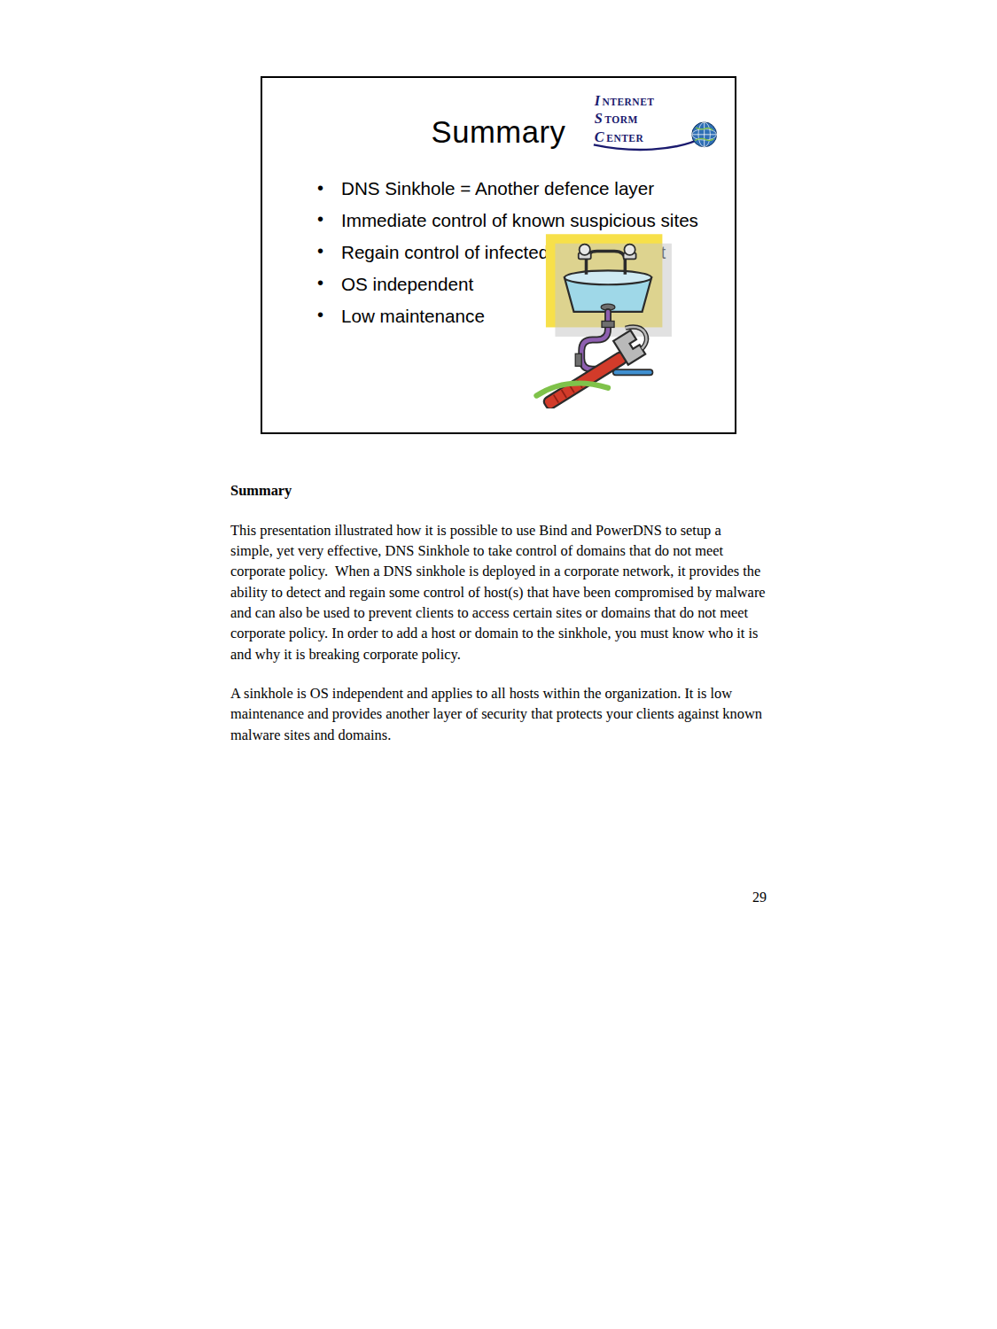I NTERNET S TORM C ENTER
Summary
DNS Sinkhole = Another defence layer
Immediate control of known suspicious sites
Regain control of infected client → tarpit
OS independent
Low maintenance
Summary
This presentation illustrated how it is possible to use Bind and PowerDNS to setup a simple, yet very effective, DNS Sinkhole to take control of domains that do not meet corporate policy. When a DNS sinkhole is deployed in a corporate network, it provides the ability to detect and regain some control of host(s) that have been compromised by malware and can also be used to prevent clients to access certain sites or domains that do not meet corporate policy. In order to add a host or domain to the sinkhole, you must know who it is and why it is breaking corporate policy.
A sinkhole is OS independent and applies to all hosts within the organization. It is low maintenance and provides another layer of security that protects your clients against known malware sites and domains.
29